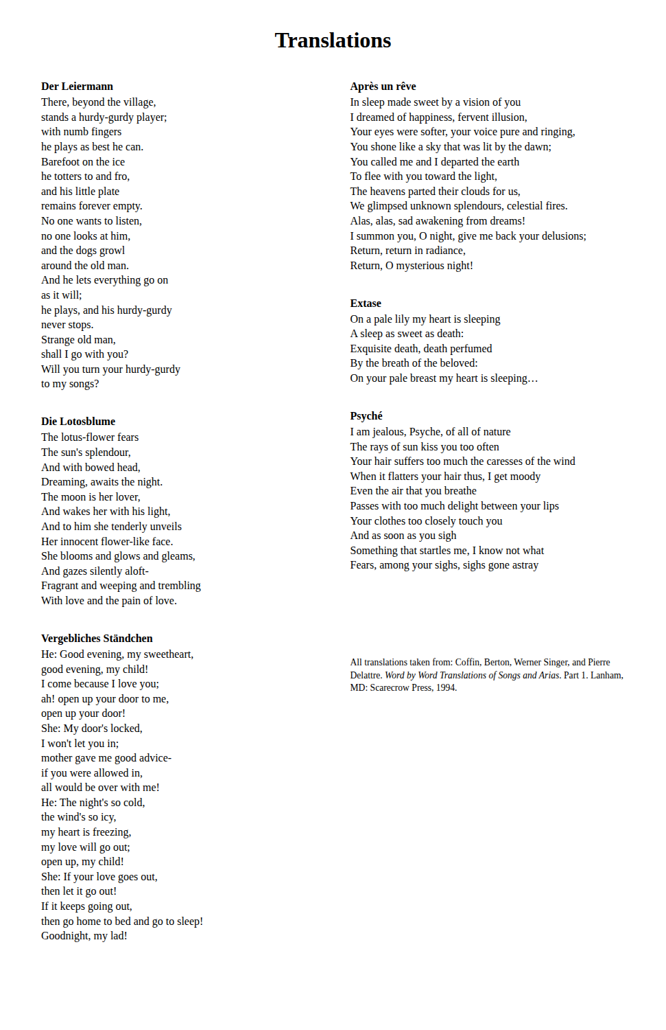Translations
Der Leiermann
There, beyond the village,
stands a hurdy-gurdy player;
with numb fingers
he plays as best he can.
Barefoot on the ice
he totters to and fro,
and his little plate
remains forever empty.
No one wants to listen,
no one looks at him,
and the dogs growl
around the old man.
And he lets everything go on
as it will;
he plays, and his hurdy-gurdy
never stops.
Strange old man,
shall I go with you?
Will you turn your hurdy-gurdy
to my songs?
Die Lotosblume
The lotus-flower fears
The sun's splendour,
And with bowed head,
Dreaming, awaits the night.
The moon is her lover,
And wakes her with his light,
And to him she tenderly unveils
Her innocent flower-like face.
She blooms and glows and gleams,
And gazes silently aloft-
Fragrant and weeping and trembling
With love and the pain of love.
Vergebliches Ständchen
He: Good evening, my sweetheart,
good evening, my child!
I come because I love you;
ah! open up your door to me,
open up your door!
She: My door's locked,
I won't let you in;
mother gave me good advice-
if you were allowed in,
all would be over with me!
He: The night's so cold,
the wind's so icy,
my heart is freezing,
my love will go out;
open up, my child!
She: If your love goes out,
then let it go out!
If it keeps going out,
then go home to bed and go to sleep!
Goodnight, my lad!
Après un rêve
In sleep made sweet by a vision of you
I dreamed of happiness, fervent illusion,
Your eyes were softer, your voice pure and ringing,
You shone like a sky that was lit by the dawn;
You called me and I departed the earth
To flee with you toward the light,
The heavens parted their clouds for us,
We glimpsed unknown splendours, celestial fires.
Alas, alas, sad awakening from dreams!
I summon you, O night, give me back your delusions;
Return, return in radiance,
Return, O mysterious night!
Extase
On a pale lily my heart is sleeping
A sleep as sweet as death:
Exquisite death, death perfumed
By the breath of the beloved:
On your pale breast my heart is sleeping…
Psyché
I am jealous, Psyche, of all of nature
The rays of sun kiss you too often
Your hair suffers too much the caresses of the wind
When it flatters your hair thus, I get moody
Even the air that you breathe
Passes with too much delight between your lips
Your clothes too closely touch you
And as soon as you sigh
Something that startles me, I know not what
Fears, among your sighs, sighs gone astray
All translations taken from: Coffin, Berton, Werner Singer, and Pierre Delattre. Word by Word Translations of Songs and Arias. Part 1. Lanham, MD: Scarecrow Press, 1994.